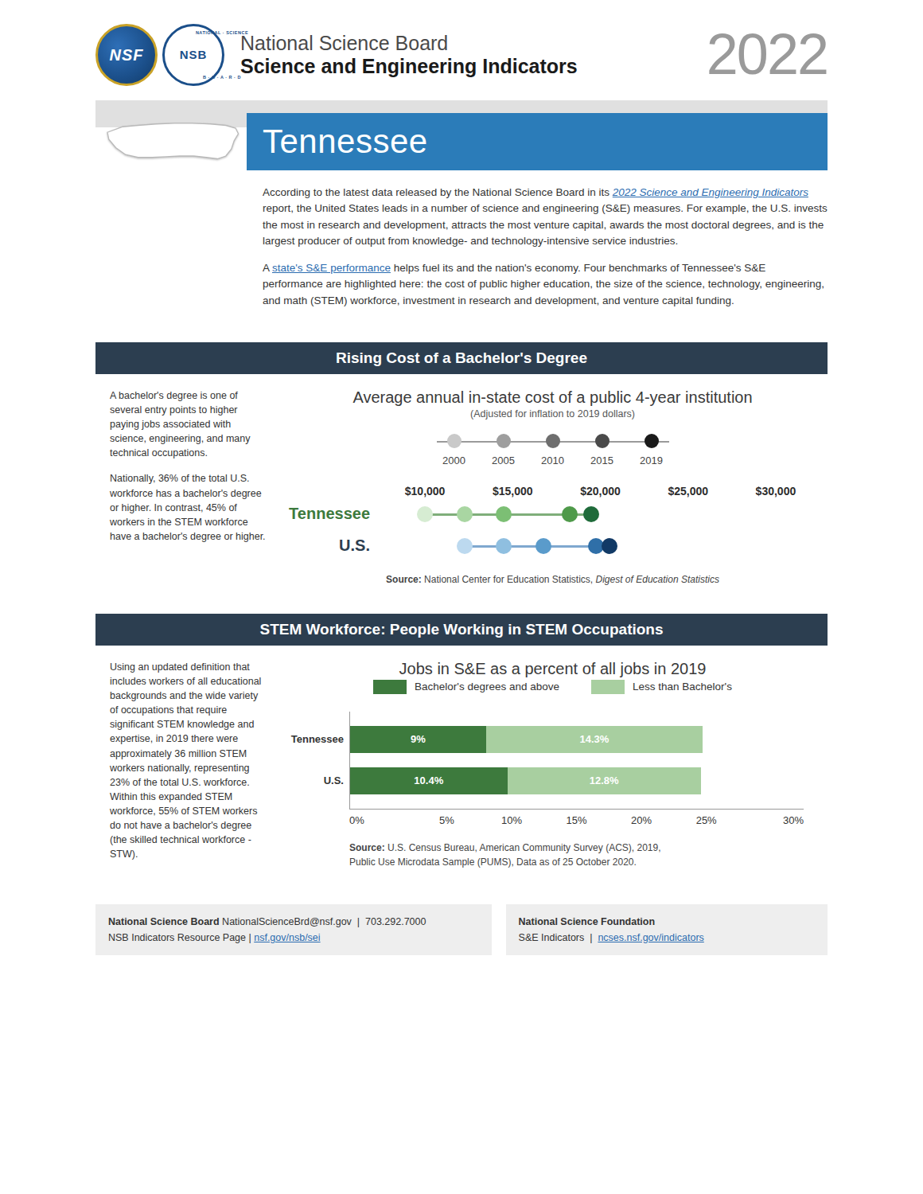NSF
NATIONAL · SCIENCE B · O · A · R · D
NSB
National Science Board
Science and Engineering Indicators
2022
Tennessee
According to the latest data released by the National Science Board in its 2022 Science and Engineering Indicators report, the United States leads in a number of science and engineering (S&E) measures. For example, the U.S. invests the most in research and development, attracts the most venture capital, awards the most doctoral degrees, and is the largest producer of output from knowledge- and technology-intensive service industries.
A state's S&E performance helps fuel its and the nation's economy. Four benchmarks of Tennessee's S&E performance are highlighted here: the cost of public higher education, the size of the science, technology, engineering, and math (STEM) workforce, investment in research and development, and venture capital funding.
Rising Cost of a Bachelor's Degree
A bachelor's degree is one of several entry points to higher paying jobs associated with science, engineering, and many technical occupations.
Nationally, 36% of the total U.S. workforce has a bachelor's degree or higher. In contrast, 45% of workers in the STEM workforce have a bachelor's degree or higher.
Average annual in-state cost of a public 4-year institution
(Adjusted for inflation to 2019 dollars)
2000
2005
2010
2015
2019
$10,000
$15,000
$20,000
$25,000
$30,000
Tennessee
U.S.
Source: National Center for Education Statistics, Digest of Education Statistics
STEM Workforce: People Working in STEM Occupations
Using an updated definition that includes workers of all educational backgrounds and the wide variety of occupations that require significant STEM knowledge and expertise, in 2019 there were approximately 36 million STEM workers nationally, representing 23% of the total U.S. workforce. Within this expanded STEM workforce, 55% of STEM workers do not have a bachelor's degree (the skilled technical workforce - STW).
Jobs in S&E as a percent of all jobs in 2019
Bachelor's degrees and above
Less than Bachelor's
Tennessee
9%
14.3%
U.S.
10.4%
12.8%
0%
5%
10%
15%
20%
25%
30%
Source: U.S. Census Bureau, American Community Survey (ACS), 2019,
Public Use Microdata Sample (PUMS), Data as of 25 October 2020.
National Science Board NationalScienceBrd@nsf.gov | 703.292.7000
NSB Indicators Resource Page | nsf.gov/nsb/sei
National Science Foundation
S&E Indicators | ncses.nsf.gov/indicators